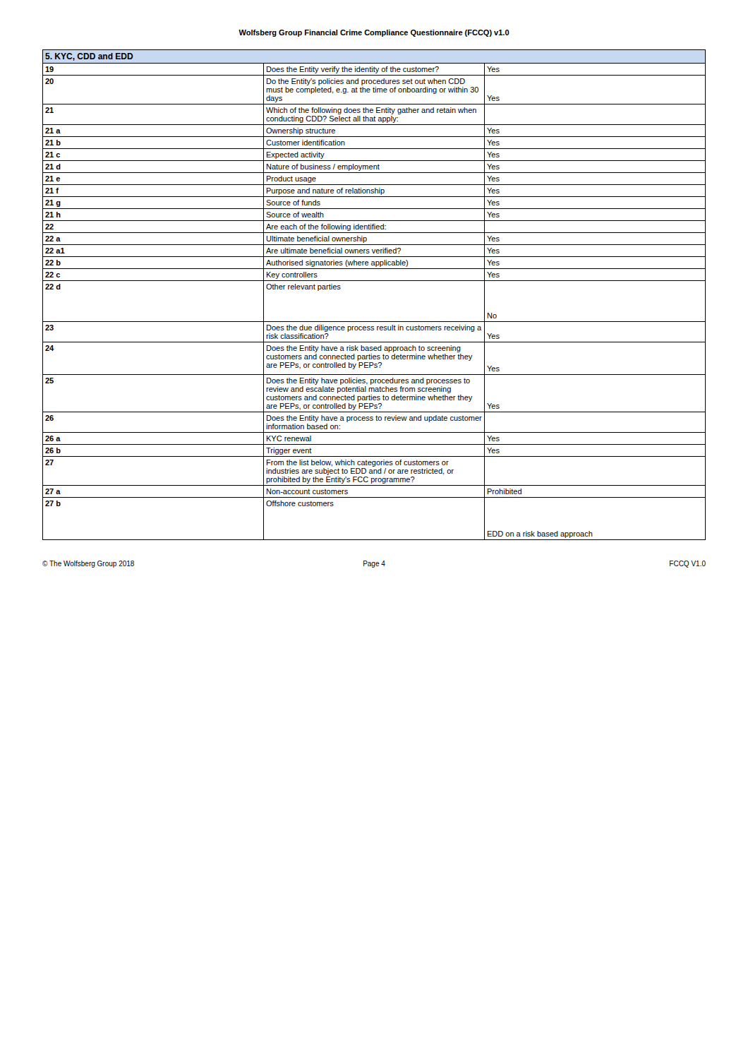Wolfsberg Group Financial Crime Compliance Questionnaire (FCCQ) v1.0
| 5. KYC, CDD and EDD |
| 19 | Does the Entity verify the identity of the customer? | Yes |
| 20 | Do the Entity's policies and procedures set out when CDD must be completed, e.g. at the time of onboarding or within 30 days | Yes |
| 21 | Which of the following does the Entity gather and retain when conducting CDD? Select all that apply: | |
| 21 a | Ownership structure | Yes |
| 21 b | Customer identification | Yes |
| 21 c | Expected activity | Yes |
| 21 d | Nature of business / employment | Yes |
| 21 e | Product usage | Yes |
| 21 f | Purpose and nature of relationship | Yes |
| 21 g | Source of funds | Yes |
| 21 h | Source of wealth | Yes |
| 22 | Are each of the following identified: | |
| 22 a | Ultimate beneficial ownership | Yes |
| 22 a1 | Are ultimate beneficial owners verified? | Yes |
| 22 b | Authorised signatories (where applicable) | Yes |
| 22 c | Key controllers | Yes |
| 22 d | Other relevant parties | No |
| 23 | Does the due diligence process result in customers receiving a risk classification? | Yes |
| 24 | Does the Entity have a risk based approach to screening customers and connected parties to determine whether they are PEPs, or controlled by PEPs? | Yes |
| 25 | Does the Entity have policies, procedures and processes to review and escalate potential matches from screening customers and connected parties to determine whether they are PEPs, or controlled by PEPs? | Yes |
| 26 | Does the Entity have a process to review and update customer information based on: | |
| 26 a | KYC renewal | Yes |
| 26 b | Trigger event | Yes |
| 27 | From the list below, which categories of customers or industries are subject to EDD and / or are restricted, or prohibited by the Entity's FCC programme? | |
| 27 a | Non-account customers | Prohibited |
| 27 b | Offshore customers | EDD on a risk based approach |
© The Wolfsberg Group 2018
Page 4
FCCQ V1.0